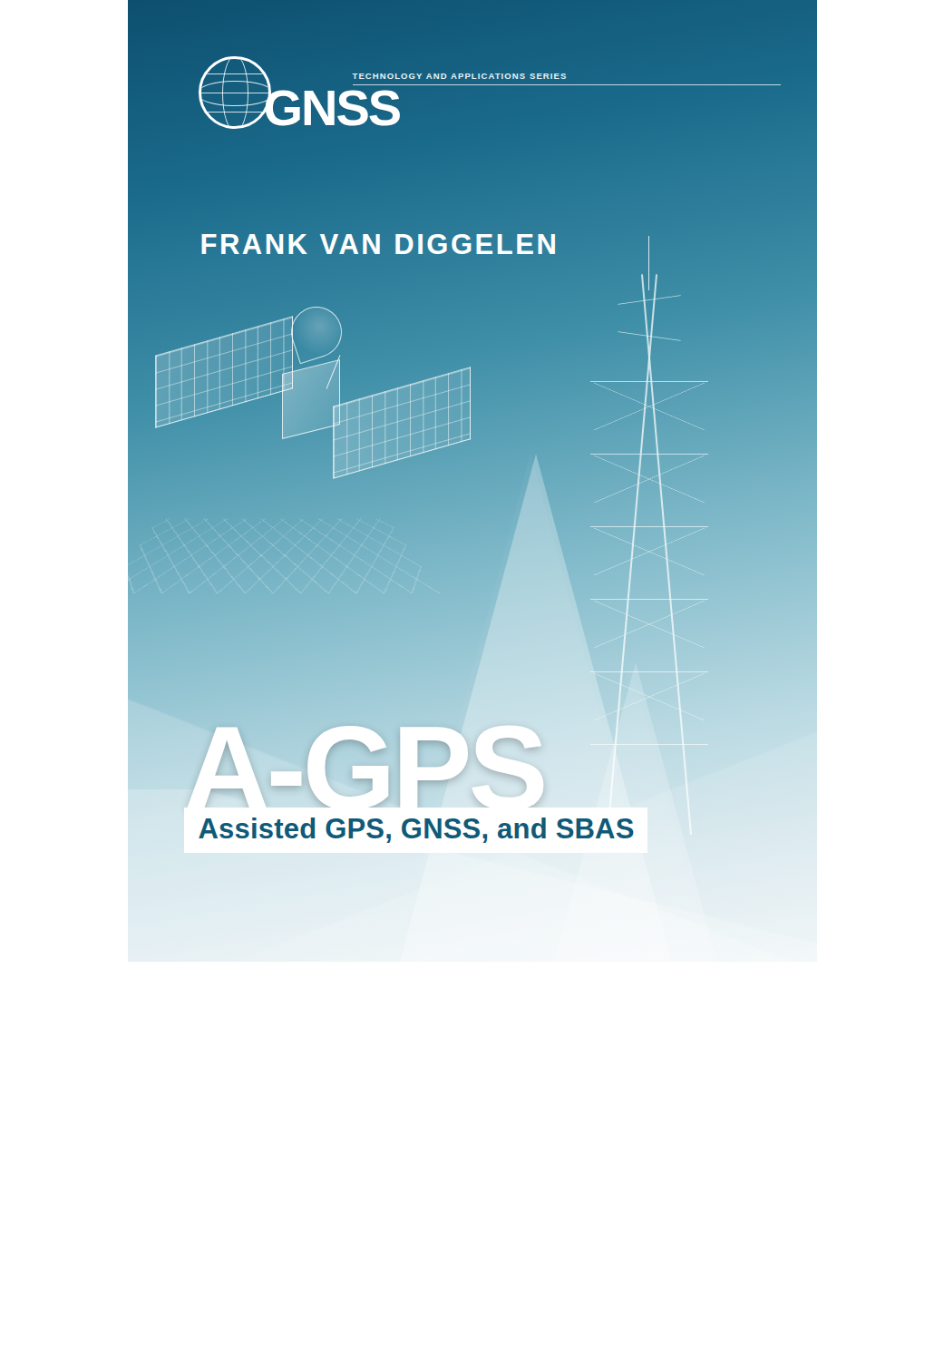GNSS
Technology and Applications Series
Frank van Diggelen
A-GPS
Assisted GPS, GNSS, and SBAS